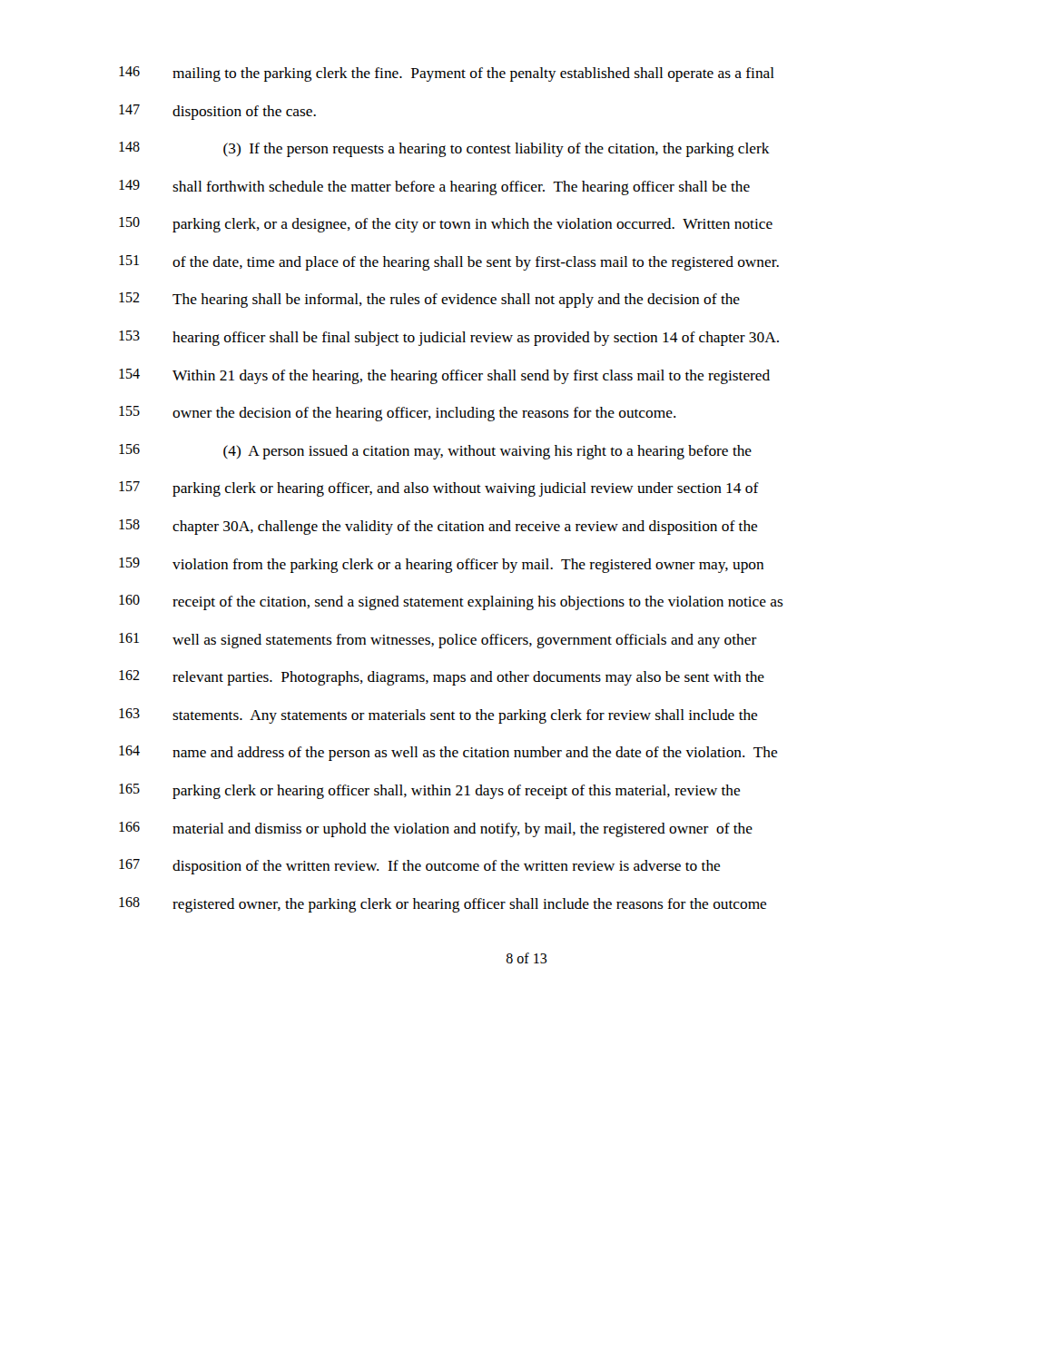146
mailing to the parking clerk the fine. Payment of the penalty established shall operate as a final
147
disposition of the case.
148
(3) If the person requests a hearing to contest liability of the citation, the parking clerk
149
shall forthwith schedule the matter before a hearing officer. The hearing officer shall be the
150
parking clerk, or a designee, of the city or town in which the violation occurred. Written notice
151
of the date, time and place of the hearing shall be sent by first-class mail to the registered owner.
152
The hearing shall be informal, the rules of evidence shall not apply and the decision of the
153
hearing officer shall be final subject to judicial review as provided by section 14 of chapter 30A.
154
Within 21 days of the hearing, the hearing officer shall send by first class mail to the registered
155
owner the decision of the hearing officer, including the reasons for the outcome.
156
(4) A person issued a citation may, without waiving his right to a hearing before the
157
parking clerk or hearing officer, and also without waiving judicial review under section 14 of
158
chapter 30A, challenge the validity of the citation and receive a review and disposition of the
159
violation from the parking clerk or a hearing officer by mail. The registered owner may, upon
160
receipt of the citation, send a signed statement explaining his objections to the violation notice as
161
well as signed statements from witnesses, police officers, government officials and any other
162
relevant parties. Photographs, diagrams, maps and other documents may also be sent with the
163
statements. Any statements or materials sent to the parking clerk for review shall include the
164
name and address of the person as well as the citation number and the date of the violation. The
165
parking clerk or hearing officer shall, within 21 days of receipt of this material, review the
166
material and dismiss or uphold the violation and notify, by mail, the registered owner of the
167
disposition of the written review. If the outcome of the written review is adverse to the
168
registered owner, the parking clerk or hearing officer shall include the reasons for the outcome
8 of 13